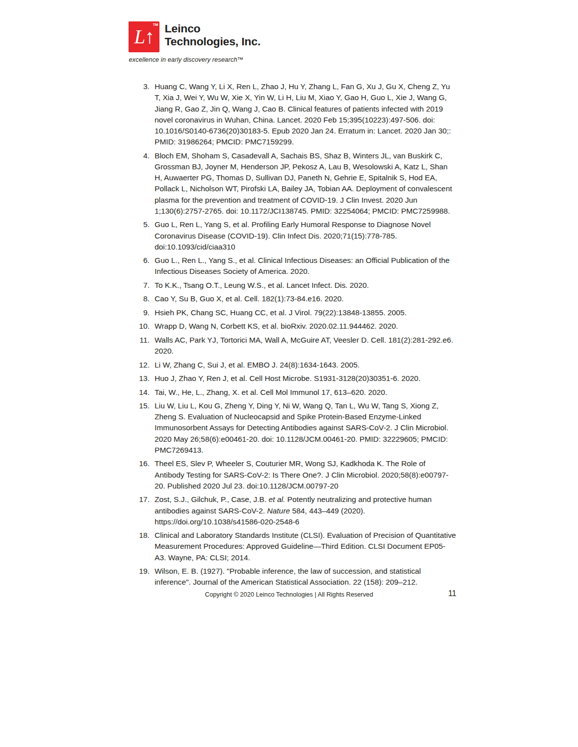TM L↑
Leinco
Technologies, Inc.
excellence in early discovery research™
Huang C, Wang Y, Li X, Ren L, Zhao J, Hu Y, Zhang L, Fan G, Xu J, Gu X, Cheng Z, Yu T, Xia J, Wei Y, Wu W, Xie X, Yin W, Li H, Liu M, Xiao Y, Gao H, Guo L, Xie J, Wang G, Jiang R, Gao Z, Jin Q, Wang J, Cao B. Clinical features of patients infected with 2019 novel coronavirus in Wuhan, China. Lancet. 2020 Feb 15;395(10223):497-506. doi: 10.1016/S0140-6736(20)30183-5. Epub 2020 Jan 24. Erratum in: Lancet. 2020 Jan 30;: PMID: 31986264; PMCID: PMC7159299.
Bloch EM, Shoham S, Casadevall A, Sachais BS, Shaz B, Winters JL, van Buskirk C, Grossman BJ, Joyner M, Henderson JP, Pekosz A, Lau B, Wesolowski A, Katz L, Shan H, Auwaerter PG, Thomas D, Sullivan DJ, Paneth N, Gehrie E, Spitalnik S, Hod EA, Pollack L, Nicholson WT, Pirofski LA, Bailey JA, Tobian AA. Deployment of convalescent plasma for the prevention and treatment of COVID-19. J Clin Invest. 2020 Jun 1;130(6):2757-2765. doi: 10.1172/JCI138745. PMID: 32254064; PMCID: PMC7259988.
Guo L, Ren L, Yang S, et al. Profiling Early Humoral Response to Diagnose Novel Coronavirus Disease (COVID-19). Clin Infect Dis. 2020;71(15):778-785. doi:10.1093/cid/ciaa310
Guo L., Ren L., Yang S., et al. Clinical Infectious Diseases: an Official Publication of the Infectious Diseases Society of America. 2020.
To K.K., Tsang O.T., Leung W.S., et al. Lancet Infect. Dis. 2020.
Cao Y, Su B, Guo X, et al. Cell. 182(1):73-84.e16. 2020.
Hsieh PK, Chang SC, Huang CC, et al. J Virol. 79(22):13848-13855. 2005.
Wrapp D, Wang N, Corbett KS, et al. bioRxiv. 2020.02.11.944462. 2020.
Walls AC, Park YJ, Tortorici MA, Wall A, McGuire AT, Veesler D. Cell. 181(2):281-292.e6. 2020.
Li W, Zhang C, Sui J, et al. EMBO J. 24(8):1634-1643. 2005.
Huo J, Zhao Y, Ren J, et al. Cell Host Microbe. S1931-3128(20)30351-6. 2020.
Tai, W., He, L., Zhang, X. et al. Cell Mol Immunol 17, 613–620. 2020.
Liu W, Liu L, Kou G, Zheng Y, Ding Y, Ni W, Wang Q, Tan L, Wu W, Tang S, Xiong Z, Zheng S. Evaluation of Nucleocapsid and Spike Protein-Based Enzyme-Linked Immunosorbent Assays for Detecting Antibodies against SARS-CoV-2. J Clin Microbiol. 2020 May 26;58(6):e00461-20. doi: 10.1128/JCM.00461-20. PMID: 32229605; PMCID: PMC7269413.
Theel ES, Slev P, Wheeler S, Couturier MR, Wong SJ, Kadkhoda K. The Role of Antibody Testing for SARS-CoV-2: Is There One?. J Clin Microbiol. 2020;58(8):e00797-20. Published 2020 Jul 23. doi:10.1128/JCM.00797-20
Zost, S.J., Gilchuk, P., Case, J.B. et al. Potently neutralizing and protective human antibodies against SARS-CoV-2. Nature 584, 443–449 (2020). https://doi.org/10.1038/s41586-020-2548-6
Clinical and Laboratory Standards Institute (CLSI). Evaluation of Precision of Quantitative Measurement Procedures: Approved Guideline—Third Edition. CLSI Document EP05-A3. Wayne, PA: CLSI; 2014.
Wilson, E. B. (1927). "Probable inference, the law of succession, and statistical inference". Journal of the American Statistical Association. 22 (158): 209–212.
Copyright © 2020 Leinco Technologies | All Rights Reserved
11